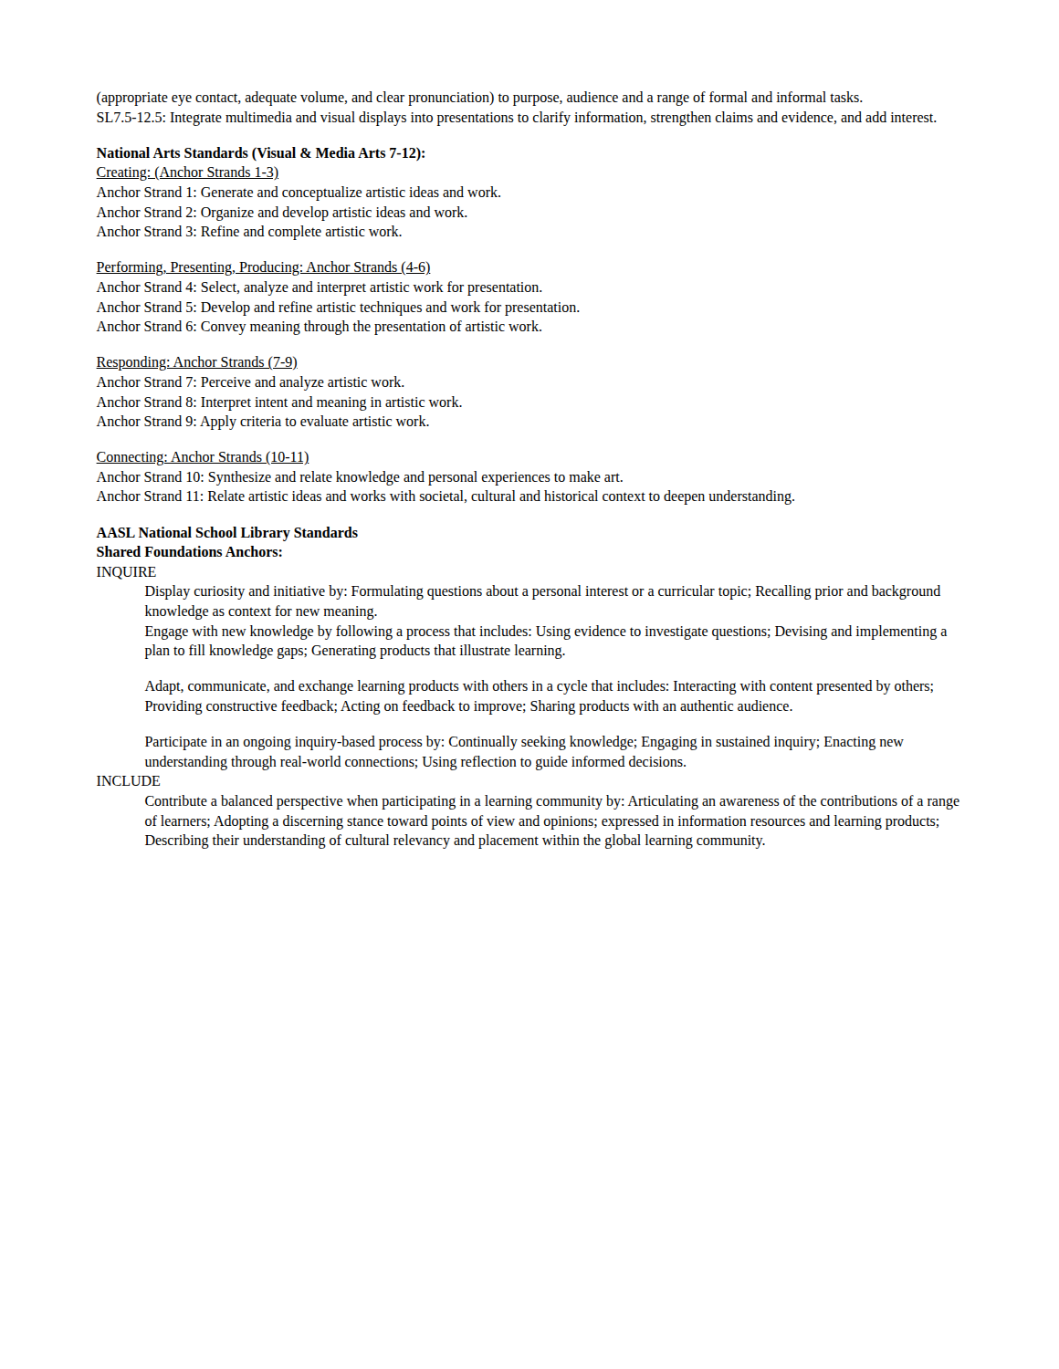(appropriate eye contact, adequate volume, and clear pronunciation) to purpose, audience and a range of formal and informal tasks.
SL7.5-12.5: Integrate multimedia and visual displays into presentations to clarify information, strengthen claims and evidence, and add interest.
National Arts Standards (Visual & Media Arts 7-12):
Creating: (Anchor Strands 1-3)
Anchor Strand 1: Generate and conceptualize artistic ideas and work.
Anchor Strand 2: Organize and develop artistic ideas and work.
Anchor Strand 3: Refine and complete artistic work.
Performing, Presenting, Producing: Anchor Strands (4-6)
Anchor Strand 4: Select, analyze and interpret artistic work for presentation.
Anchor Strand 5: Develop and refine artistic techniques and work for presentation.
Anchor Strand 6: Convey meaning through the presentation of artistic work.
Responding: Anchor Strands (7-9)
Anchor Strand 7: Perceive and analyze artistic work.
Anchor Strand 8: Interpret intent and meaning in artistic work.
Anchor Strand 9: Apply criteria to evaluate artistic work.
Connecting: Anchor Strands (10-11)
Anchor Strand 10: Synthesize and relate knowledge and personal experiences to make art.
Anchor Strand 11: Relate artistic ideas and works with societal, cultural and historical context to deepen understanding.
AASL National School Library Standards
Shared Foundations Anchors:
INQUIRE
Display curiosity and initiative by: Formulating questions about a personal interest or a curricular topic; Recalling prior and background knowledge as context for new meaning.
Engage with new knowledge by following a process that includes: Using evidence to investigate questions; Devising and implementing a plan to fill knowledge gaps; Generating products that illustrate learning.
Adapt, communicate, and exchange learning products with others in a cycle that includes: Interacting with content presented by others; Providing constructive feedback; Acting on feedback to improve; Sharing products with an authentic audience.
Participate in an ongoing inquiry-based process by: Continually seeking knowledge; Engaging in sustained inquiry; Enacting new understanding through real-world connections; Using reflection to guide informed decisions.
INCLUDE
Contribute a balanced perspective when participating in a learning community by: Articulating an awareness of the contributions of a range of learners; Adopting a discerning stance toward points of view and opinions; expressed in information resources and learning products; Describing their understanding of cultural relevancy and placement within the global learning community.